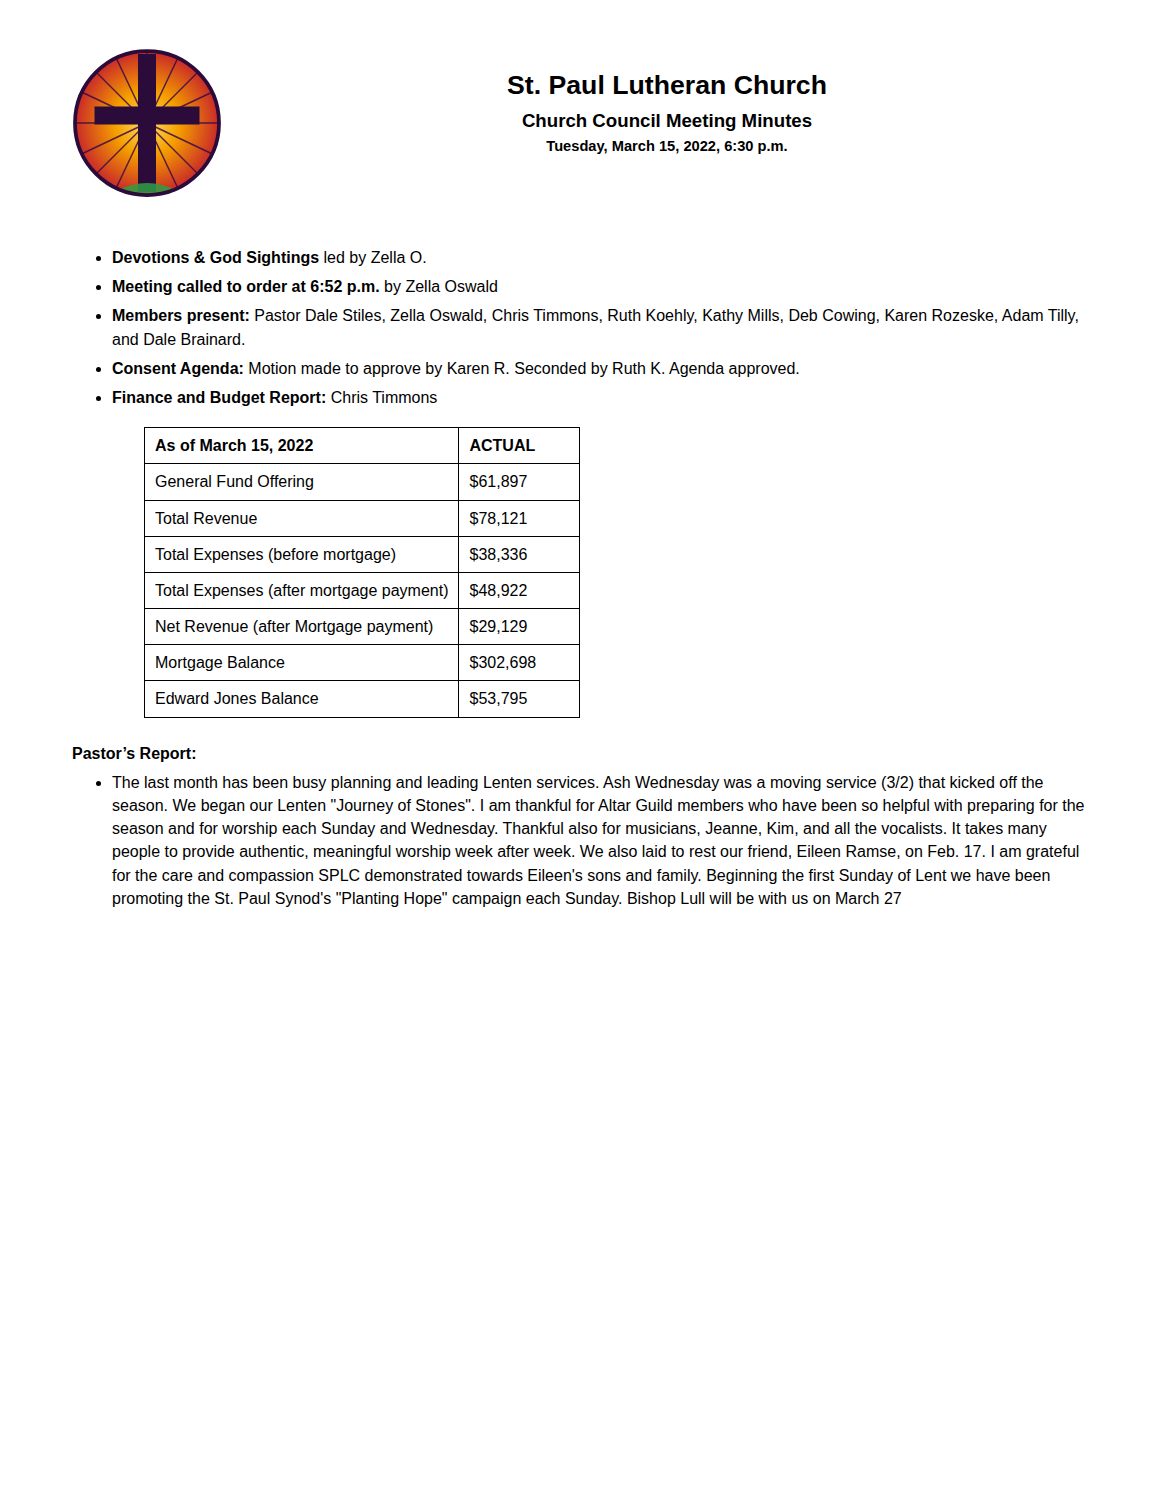St. Paul Lutheran Church
Church Council Meeting Minutes
Tuesday, March 15, 2022, 6:30 p.m.
Devotions & God Sightings led by Zella O.
Meeting called to order at 6:52 p.m. by Zella Oswald
Members present: Pastor Dale Stiles, Zella Oswald, Chris Timmons, Ruth Koehly, Kathy Mills, Deb Cowing, Karen Rozeske, Adam Tilly, and Dale Brainard.
Consent Agenda: Motion made to approve by Karen R. Seconded by Ruth K. Agenda approved.
Finance and Budget Report: Chris Timmons
| As of March 15, 2022 | ACTUAL |
| --- | --- |
| General Fund Offering | $61,897 |
| Total Revenue | $78,121 |
| Total Expenses (before mortgage) | $38,336 |
| Total Expenses (after mortgage payment) | $48,922 |
| Net Revenue (after Mortgage payment) | $29,129 |
| Mortgage Balance | $302,698 |
| Edward Jones Balance | $53,795 |
Pastor’s Report:
The last month has been busy planning and leading Lenten services. Ash Wednesday was a moving service (3/2) that kicked off the season. We began our Lenten "Journey of Stones". I am thankful for Altar Guild members who have been so helpful with preparing for the season and for worship each Sunday and Wednesday. Thankful also for musicians, Jeanne, Kim, and all the vocalists. It takes many people to provide authentic, meaningful worship week after week. We also laid to rest our friend, Eileen Ramse, on Feb. 17. I am grateful for the care and compassion SPLC demonstrated towards Eileen's sons and family. Beginning the first Sunday of Lent we have been promoting the St. Paul Synod's "Planting Hope" campaign each Sunday. Bishop Lull will be with us on March 27